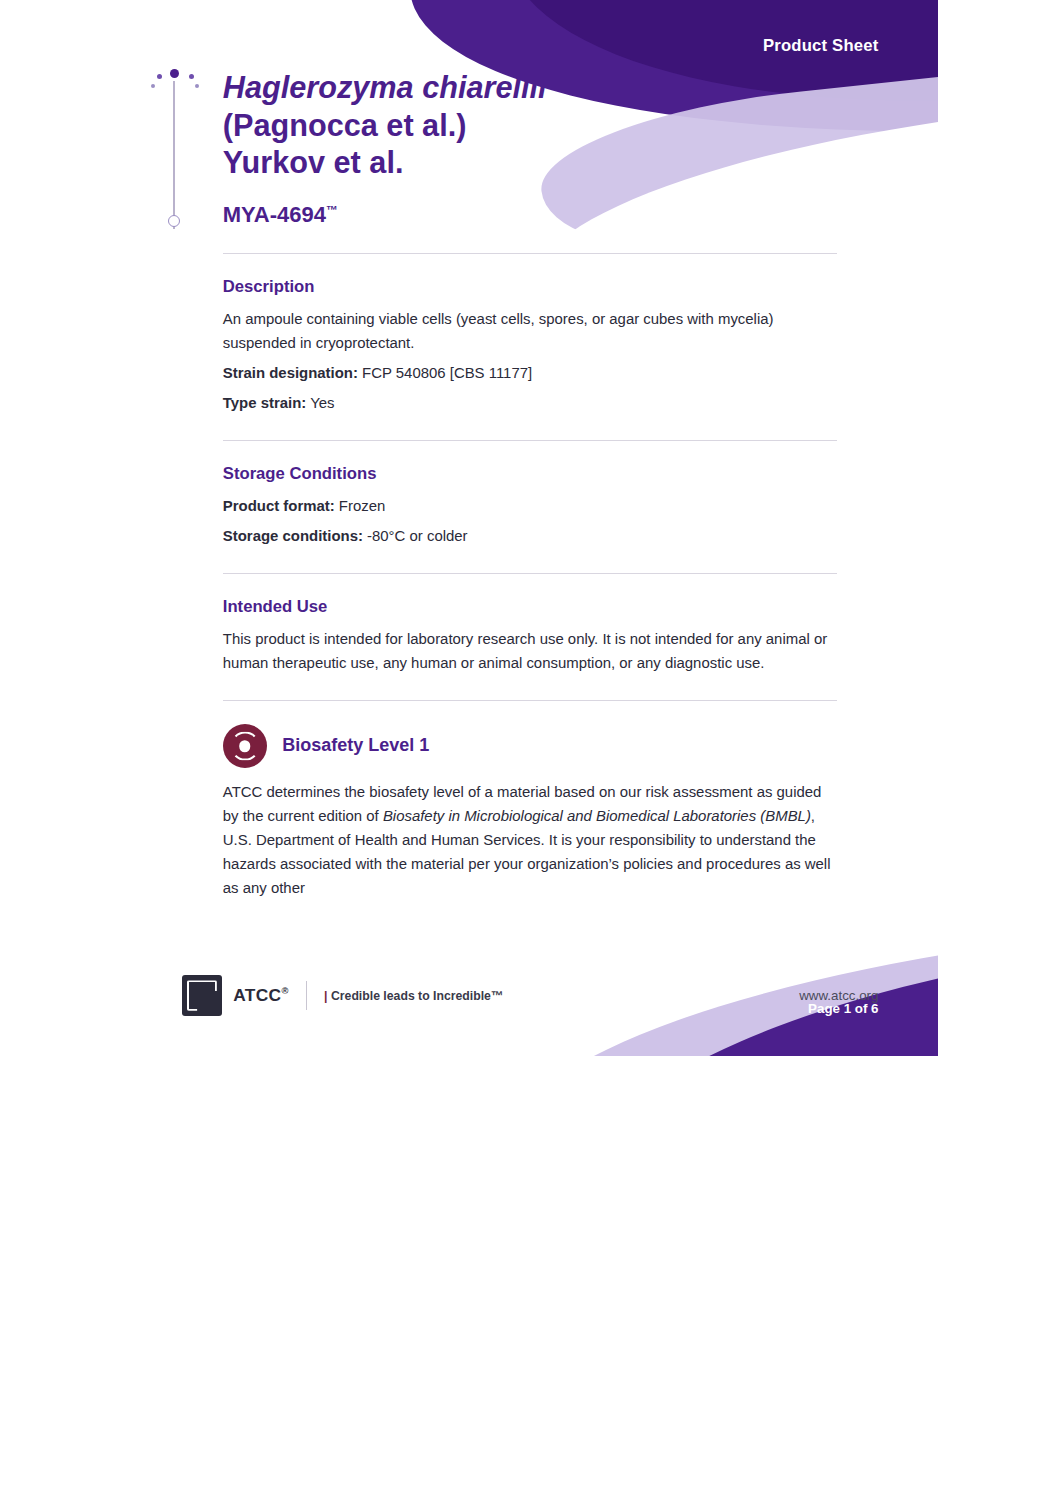Product Sheet
Haglerozyma chiarellii (Pagnocca et al.) Yurkov et al.
MYA-4694™
Description
An ampoule containing viable cells (yeast cells, spores, or agar cubes with mycelia) suspended in cryoprotectant.
Strain designation: FCP 540806 [CBS 11177]
Type strain: Yes
Storage Conditions
Product format: Frozen
Storage conditions: -80°C or colder
Intended Use
This product is intended for laboratory research use only. It is not intended for any animal or human therapeutic use, any human or animal consumption, or any diagnostic use.
Biosafety Level 1
ATCC determines the biosafety level of a material based on our risk assessment as guided by the current edition of Biosafety in Microbiological and Biomedical Laboratories (BMBL), U.S. Department of Health and Human Services. It is your responsibility to understand the hazards associated with the material per your organization’s policies and procedures as well as any other
ATCC®
| Credible leads to Incredible™
www.atcc.org
Page 1 of 6